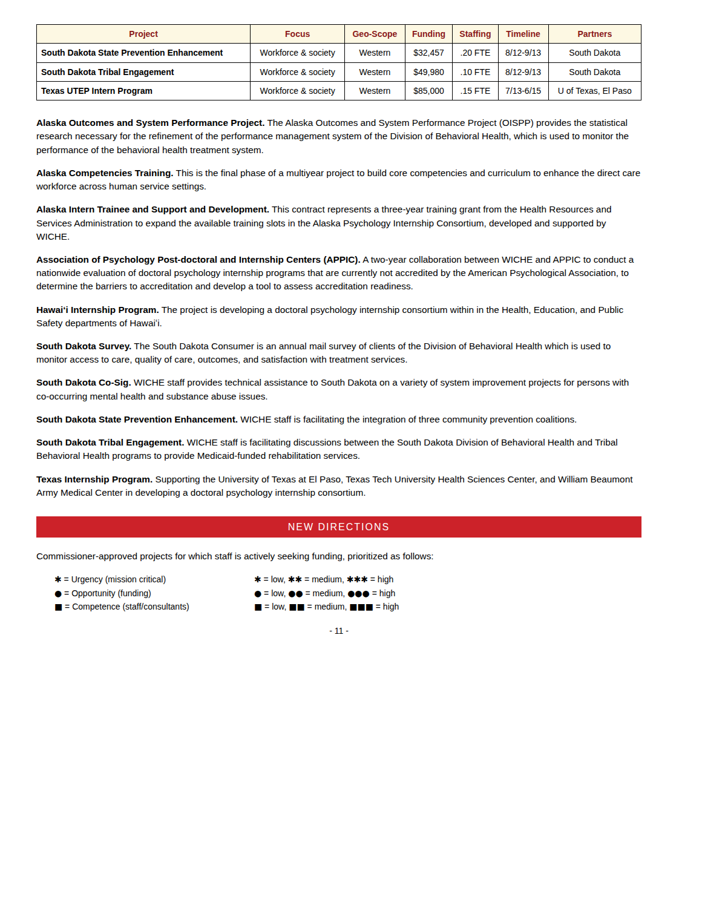| Project | Focus | Geo-Scope | Funding | Staffing | Timeline | Partners |
| --- | --- | --- | --- | --- | --- | --- |
| South Dakota State Prevention Enhancement | Workforce & society | Western | $32,457 | .20 FTE | 8/12-9/13 | South Dakota |
| South Dakota Tribal Engagement | Workforce & society | Western | $49,980 | .10 FTE | 8/12-9/13 | South Dakota |
| Texas UTEP Intern Program | Workforce & society | Western | $85,000 | .15 FTE | 7/13-6/15 | U of Texas, El Paso |
Alaska Outcomes and System Performance Project. The Alaska Outcomes and System Performance Project (OISPP) provides the statistical research necessary for the refinement of the performance management system of the Division of Behavioral Health, which is used to monitor the performance of the behavioral health treatment system.
Alaska Competencies Training. This is the final phase of a multiyear project to build core competencies and curriculum to enhance the direct care workforce across human service settings.
Alaska Intern Trainee and Support and Development. This contract represents a three-year training grant from the Health Resources and Services Administration to expand the available training slots in the Alaska Psychology Internship Consortium, developed and supported by WICHE.
Association of Psychology Post-doctoral and Internship Centers (APPIC). A two-year collaboration between WICHE and APPIC to conduct a nationwide evaluation of doctoral psychology internship programs that are currently not accredited by the American Psychological Association, to determine the barriers to accreditation and develop a tool to assess accreditation readiness.
Hawaiʻi Internship Program. The project is developing a doctoral psychology internship consortium within in the Health, Education, and Public Safety departments of Hawaiʻi.
South Dakota Survey. The South Dakota Consumer is an annual mail survey of clients of the Division of Behavioral Health which is used to monitor access to care, quality of care, outcomes, and satisfaction with treatment services.
South Dakota Co-Sig. WICHE staff provides technical assistance to South Dakota on a variety of system improvement projects for persons with co-occurring mental health and substance abuse issues.
South Dakota State Prevention Enhancement. WICHE staff is facilitating the integration of three community prevention coalitions.
South Dakota Tribal Engagement. WICHE staff is facilitating discussions between the South Dakota Division of Behavioral Health and Tribal Behavioral Health programs to provide Medicaid-funded rehabilitation services.
Texas Internship Program. Supporting the University of Texas at El Paso, Texas Tech University Health Sciences Center, and William Beaumont Army Medical Center in developing a doctoral psychology internship consortium.
NEW DIRECTIONS
Commissioner-approved projects for which staff is actively seeking funding, prioritized as follows:
✱ = Urgency (mission critical)
✱ = low, ✱✱ = medium, ✱✱✱ = high
● = Opportunity (funding)
● = low, ●● = medium, ●●● = high
■ = Competence (staff/consultants)
■ = low, ■■ = medium, ■■■ = high
- 11 -